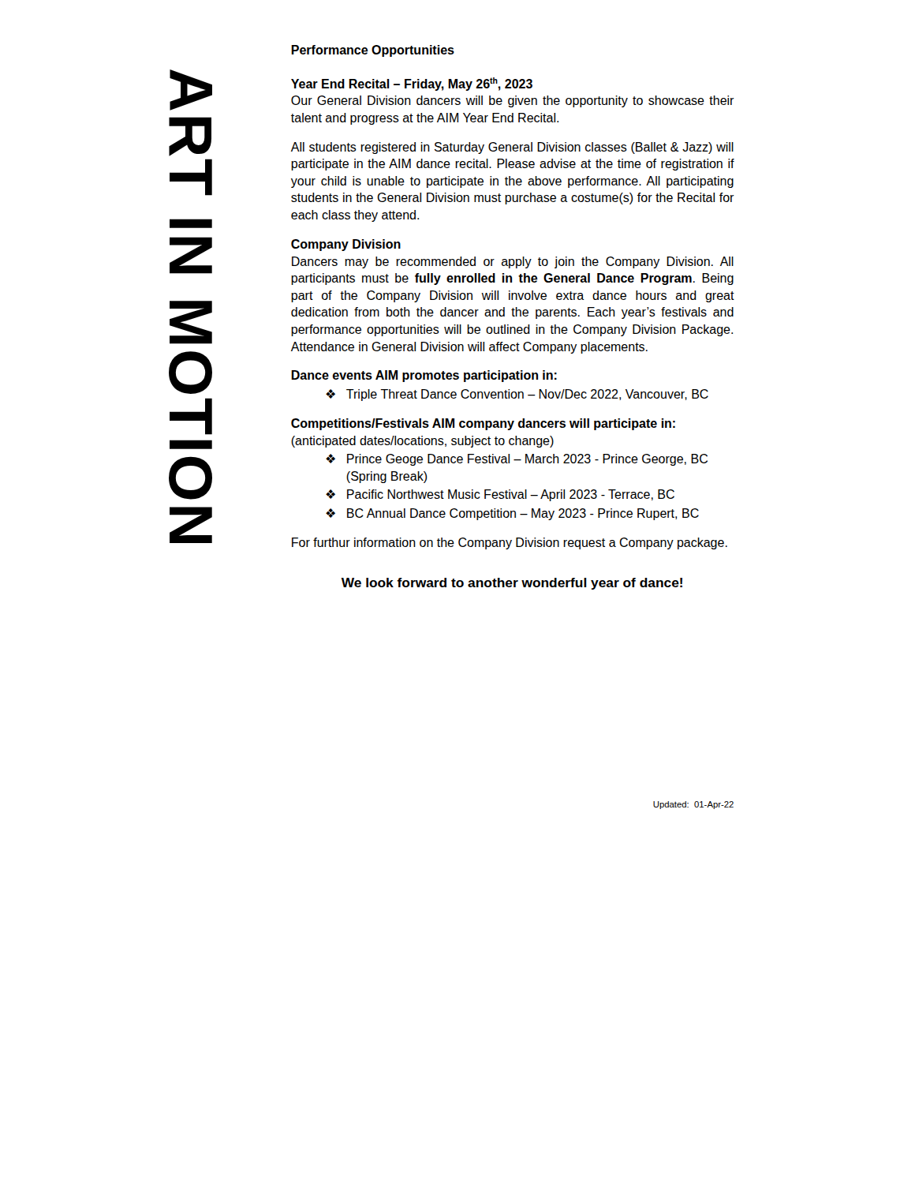ART IN MOTION
Performance Opportunities
Year End Recital – Friday, May 26th, 2023
Our General Division dancers will be given the opportunity to showcase their talent and progress at the AIM Year End Recital.
All students registered in Saturday General Division classes (Ballet & Jazz) will participate in the AIM dance recital. Please advise at the time of registration if your child is unable to participate in the above performance. All participating students in the General Division must purchase a costume(s) for the Recital for each class they attend.
Company Division
Dancers may be recommended or apply to join the Company Division. All participants must be fully enrolled in the General Dance Program. Being part of the Company Division will involve extra dance hours and great dedication from both the dancer and the parents. Each year’s festivals and performance opportunities will be outlined in the Company Division Package. Attendance in General Division will affect Company placements.
Dance events AIM promotes participation in:
Triple Threat Dance Convention – Nov/Dec 2022, Vancouver, BC
Competitions/Festivals AIM company dancers will participate in:
(anticipated dates/locations, subject to change)
Prince Geoge Dance Festival – March 2023 - Prince George, BC (Spring Break)
Pacific Northwest Music Festival – April 2023 - Terrace, BC
BC Annual Dance Competition – May 2023 - Prince Rupert, BC
For furthur information on the Company Division request a Company package.
We look forward to another wonderful year of dance!
Updated: 01-Apr-22